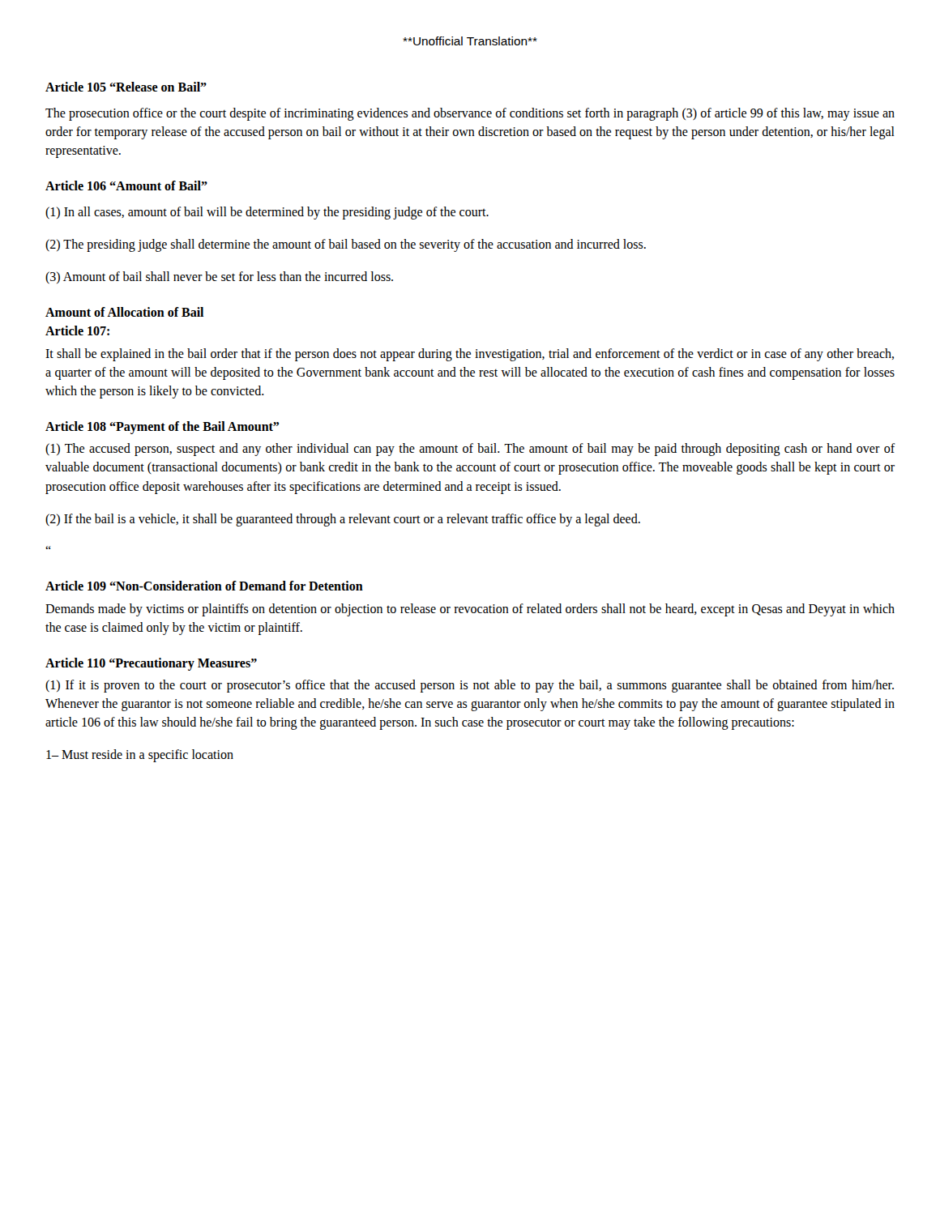**Unofficial Translation**
Article 105 “Release on Bail”
The prosecution office or the court despite of incriminating evidences and observance of conditions set forth in paragraph (3) of article 99 of this law, may issue an order for temporary release of the accused person on bail or without it at their own discretion or based on the request by the person under detention, or his/her legal representative.
Article 106 “Amount of Bail”
(1) In all cases, amount of bail will be determined by the presiding judge of the court.
(2) The presiding judge shall determine the amount of bail based on the severity of the accusation and incurred loss.
(3) Amount of bail shall never be set for less than the incurred loss.
Amount of Allocation of Bail
Article 107:
It shall be explained in the bail order that if the person does not appear during the investigation, trial and enforcement of the verdict or in case of any other breach, a quarter of the amount will be deposited to the Government bank account and the rest will be allocated to the execution of cash fines and compensation for losses which the person is likely to be convicted.
Article 108 “Payment of the Bail Amount”
(1) The accused person, suspect and any other individual can pay the amount of bail. The amount of bail may be paid through depositing cash or hand over of valuable document (transactional documents) or bank credit in the bank to the account of court or prosecution office. The moveable goods shall be kept in court or prosecution office deposit warehouses after its specifications are determined and a receipt is issued.
(2) If the bail is a vehicle, it shall be guaranteed through a relevant court or a relevant traffic office by a legal deed.
“
Article 109 “Non-Consideration of Demand for Detention
Demands made by victims or plaintiffs on detention or objection to release or revocation of related orders shall not be heard, except in Qesas and Deyyat in which the case is claimed only by the victim or plaintiff.
Article 110 “Precautionary Measures”
(1) If it is proven to the court or prosecutor’s office that the accused person is not able to pay the bail, a summons guarantee shall be obtained from him/her. Whenever the guarantor is not someone reliable and credible, he/she can serve as guarantor only when he/she commits to pay the amount of guarantee stipulated in article 106 of this law should he/she fail to bring the guaranteed person. In such case the prosecutor or court may take the following precautions:
1– Must reside in a specific location